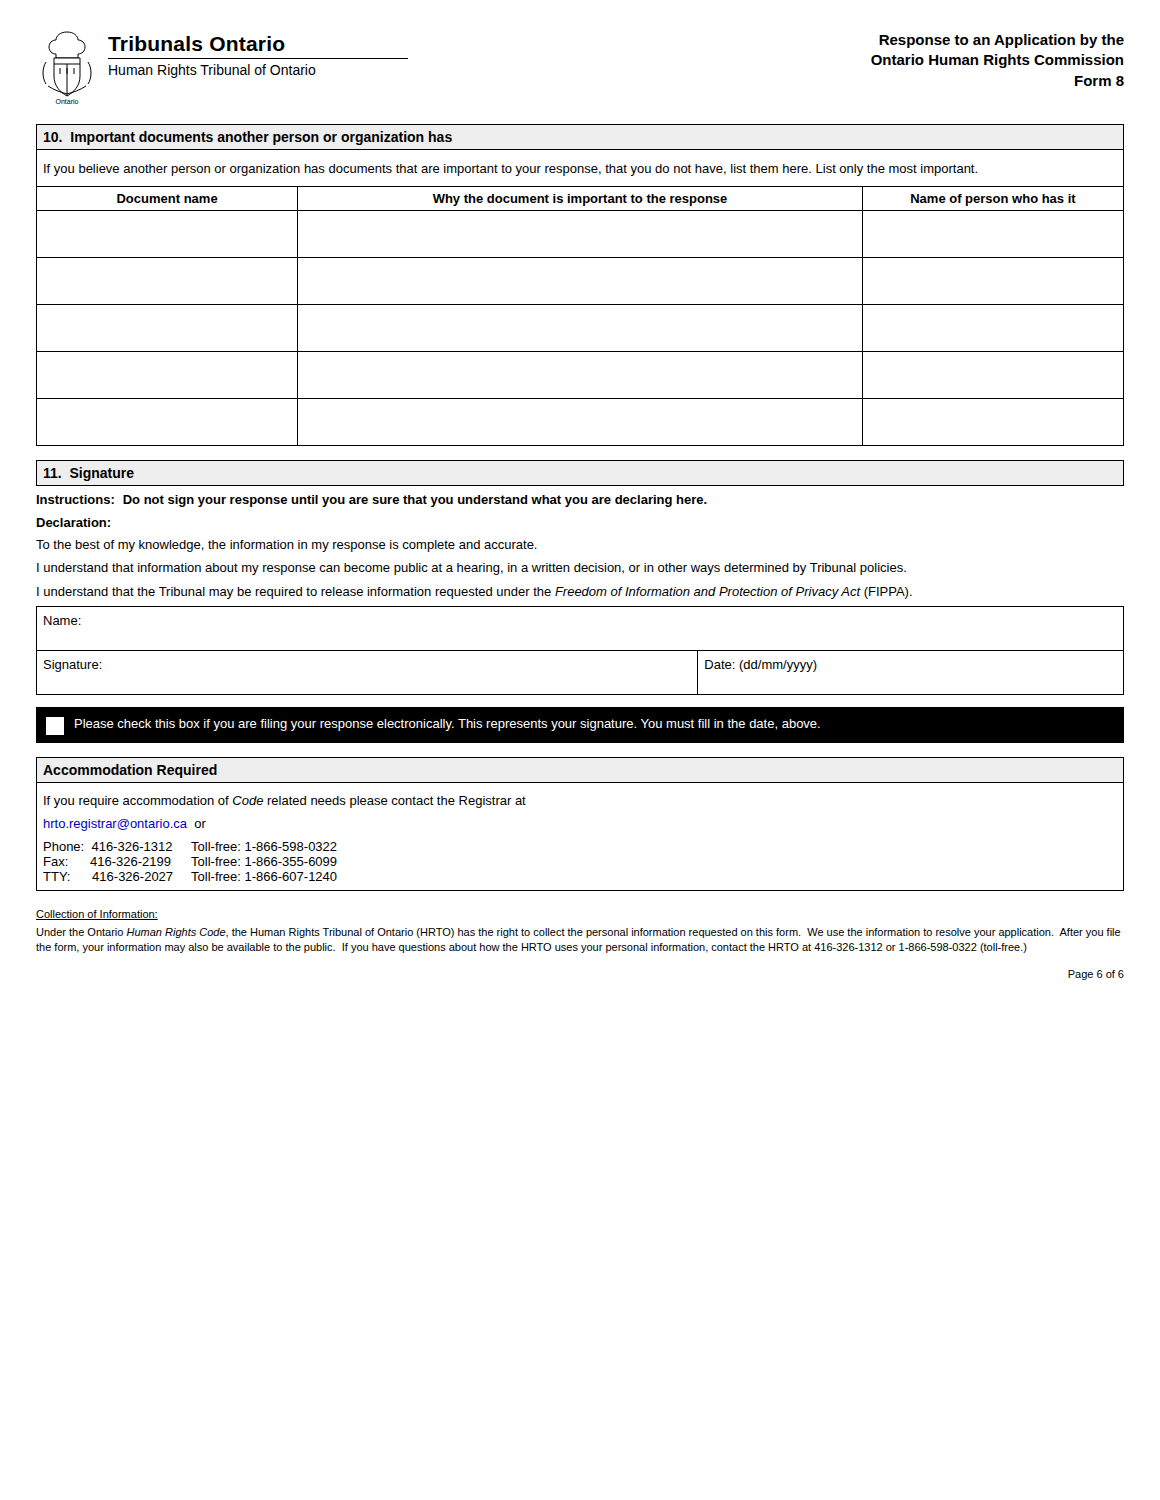Ontario
Tribunals Ontario
Human Rights Tribunal of Ontario
Response to an Application by the
Ontario Human Rights Commission
Form 8
10. Important documents another person or organization has
If you believe another person or organization has documents that are important to your response, that you do not have, list them here. List only the most important.
| Document name | Why the document is important to the response | Name of person who has it |
| --- | --- | --- |
11. Signature
Instructions:
Do not sign your response until you are sure that you understand what you are declaring here.
Declaration:
To the best of my knowledge, the information in my response is complete and accurate.
I understand that information about my response can become public at a hearing, in a written decision, or in other ways determined by Tribunal policies.
I understand that the Tribunal may be required to release information requested under the Freedom of Information and Protection of Privacy Act (FIPPA).
Name:
Signature:
Date: (dd/mm/yyyy)
Please check this box if you are filing your response electronically. This represents your signature. You must fill in the date, above.
Accommodation Required
If you require accommodation of Code related needs please contact the Registrar at
hrto.registrar@ontario.ca or
| Phone: 416-326-1312 | Toll-free: 1-866-598-0322 |
| Fax: 416-326-2199 | Toll-free: 1-866-355-6099 |
| TTY: 416-326-2027 | Toll-free: 1-866-607-1240 |
Collection of Information:
Under the Ontario Human Rights Code, the Human Rights Tribunal of Ontario (HRTO) has the right to collect the personal information requested on this form. We use the information to resolve your application. After you file the form, your information may also be available to the public. If you have questions about how the HRTO uses your personal information, contact the HRTO at 416-326-1312 or 1-866-598-0322 (toll-free.)
Page 6 of 6